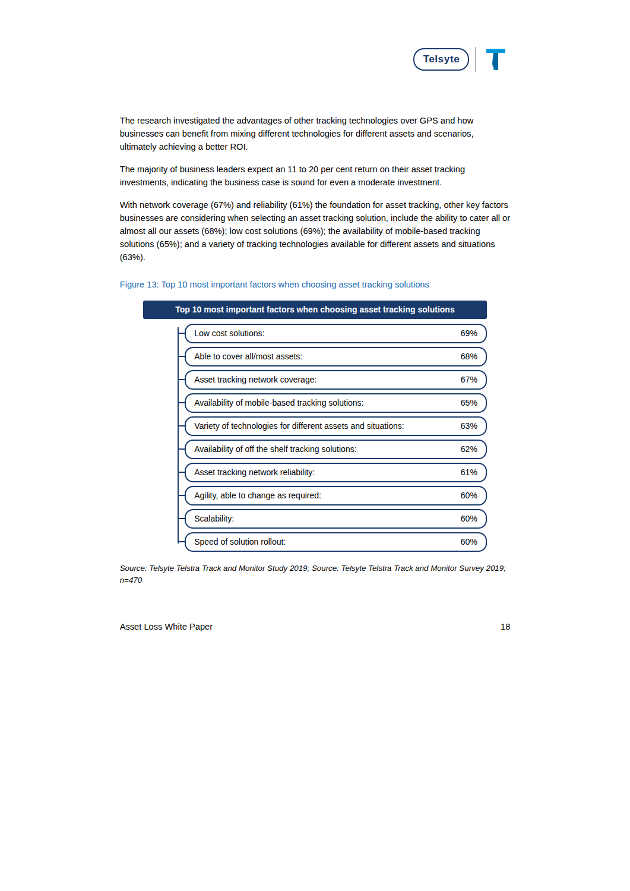Telsyte
The research investigated the advantages of other tracking technologies over GPS and how businesses can benefit from mixing different technologies for different assets and scenarios, ultimately achieving a better ROI.
The majority of business leaders expect an 11 to 20 per cent return on their asset tracking investments, indicating the business case is sound for even a moderate investment.
With network coverage (67%) and reliability (61%) the foundation for asset tracking, other key factors businesses are considering when selecting an asset tracking solution, include the ability to cater all or almost all our assets (68%); low cost solutions (69%); the availability of mobile-based tracking solutions (65%); and a variety of tracking technologies available for different assets and situations (63%).
Figure 13: Top 10 most important factors when choosing asset tracking solutions
Top 10 most important factors when choosing asset tracking solutions
Low cost solutions: 69%
Able to cover all/most assets: 68%
Asset tracking network coverage: 67%
Availability of mobile-based tracking solutions: 65%
Variety of technologies for different assets and situations: 63%
Availability of off the shelf tracking solutions: 62%
Asset tracking network reliability: 61%
Agility, able to change as required: 60%
Scalability: 60%
Speed of solution rollout: 60%
Source: Telsyte Telstra Track and Monitor Study 2019; Source: Telsyte Telstra Track and Monitor Survey 2019; n=470
Asset Loss White Paper 18